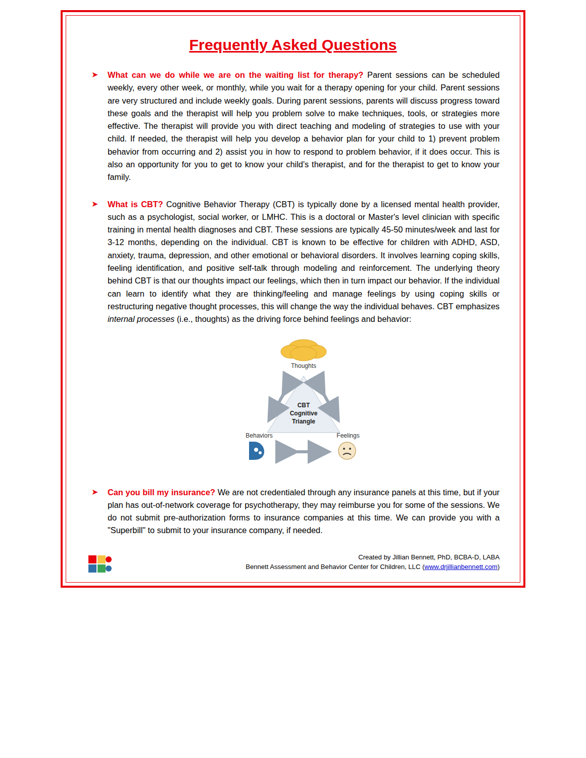Frequently Asked Questions
What can we do while we are on the waiting list for therapy? Parent sessions can be scheduled weekly, every other week, or monthly, while you wait for a therapy opening for your child. Parent sessions are very structured and include weekly goals. During parent sessions, parents will discuss progress toward these goals and the therapist will help you problem solve to make techniques, tools, or strategies more effective. The therapist will provide you with direct teaching and modeling of strategies to use with your child. If needed, the therapist will help you develop a behavior plan for your child to 1) prevent problem behavior from occurring and 2) assist you in how to respond to problem behavior, if it does occur. This is also an opportunity for you to get to know your child's therapist, and for the therapist to get to know your family.
What is CBT? Cognitive Behavior Therapy (CBT) is typically done by a licensed mental health provider, such as a psychologist, social worker, or LMHC. This is a doctoral or Master's level clinician with specific training in mental health diagnoses and CBT. These sessions are typically 45-50 minutes/week and last for 3-12 months, depending on the individual. CBT is known to be effective for children with ADHD, ASD, anxiety, trauma, depression, and other emotional or behavioral disorders. It involves learning coping skills, feeling identification, and positive self-talk through modeling and reinforcement. The underlying theory behind CBT is that our thoughts impact our feelings, which then in turn impact our behavior. If the individual can learn to identify what they are thinking/feeling and manage feelings by using coping skills or restructuring negative thought processes, this will change the way the individual behaves. CBT emphasizes internal processes (i.e., thoughts) as the driving force behind feelings and behavior:
Thoughts CBT Cognitive Triangle Behaviors Feelings
Can you bill my insurance? We are not credentialed through any insurance panels at this time, but if your plan has out-of-network coverage for psychotherapy, they may reimburse you for some of the sessions. We do not submit pre-authorization forms to insurance companies at this time. We can provide you with a "Superbill" to submit to your insurance company, if needed.
Created by Jillian Bennett, PhD, BCBA-D, LABA
Bennett Assessment and Behavior Center for Children, LLC (www.drjillianbennett.com)